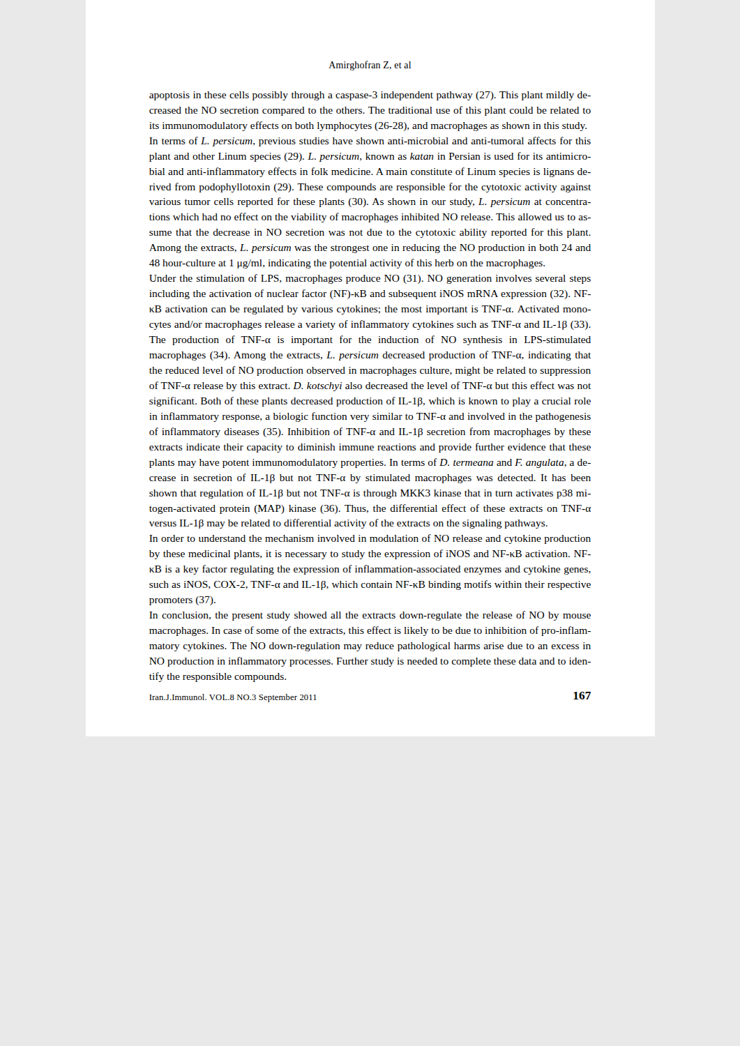Amirghofran Z, et al
apoptosis in these cells possibly through a caspase-3 independent pathway (27). This plant mildly decreased the NO secretion compared to the others. The traditional use of this plant could be related to its immunomodulatory effects on both lymphocytes (26-28), and macrophages as shown in this study.
In terms of L. persicum, previous studies have shown anti-microbial and anti-tumoral affects for this plant and other Linum species (29). L. persicum, known as katan in Persian is used for its antimicrobial and anti-inflammatory effects in folk medicine. A main constitute of Linum species is lignans derived from podophyllotoxin (29). These compounds are responsible for the cytotoxic activity against various tumor cells reported for these plants (30). As shown in our study, L. persicum at concentrations which had no effect on the viability of macrophages inhibited NO release. This allowed us to assume that the decrease in NO secretion was not due to the cytotoxic ability reported for this plant. Among the extracts, L. persicum was the strongest one in reducing the NO production in both 24 and 48 hour-culture at 1 μg/ml, indicating the potential activity of this herb on the macrophages.
Under the stimulation of LPS, macrophages produce NO (31). NO generation involves several steps including the activation of nuclear factor (NF)-κB and subsequent iNOS mRNA expression (32). NF-κB activation can be regulated by various cytokines; the most important is TNF-α. Activated monocytes and/or macrophages release a variety of inflammatory cytokines such as TNF-α and IL-1β (33). The production of TNF-α is important for the induction of NO synthesis in LPS-stimulated macrophages (34). Among the extracts, L. persicum decreased production of TNF-α, indicating that the reduced level of NO production observed in macrophages culture, might be related to suppression of TNF-α release by this extract. D. kotschyi also decreased the level of TNF-α but this effect was not significant. Both of these plants decreased production of IL-1β, which is known to play a crucial role in inflammatory response, a biologic function very similar to TNF-α and involved in the pathogenesis of inflammatory diseases (35). Inhibition of TNF-α and IL-1β secretion from macrophages by these extracts indicate their capacity to diminish immune reactions and provide further evidence that these plants may have potent immunomodulatory properties. In terms of D. termeana and F. angulata, a decrease in secretion of IL-1β but not TNF-α by stimulated macrophages was detected. It has been shown that regulation of IL-1β but not TNF-α is through MKK3 kinase that in turn activates p38 mitogen-activated protein (MAP) kinase (36). Thus, the differential effect of these extracts on TNF-α versus IL-1β may be related to differential activity of the extracts on the signaling pathways.
In order to understand the mechanism involved in modulation of NO release and cytokine production by these medicinal plants, it is necessary to study the expression of iNOS and NF-κB activation. NF-κB is a key factor regulating the expression of inflammation-associated enzymes and cytokine genes, such as iNOS, COX-2, TNF-α and IL-1β, which contain NF-κB binding motifs within their respective promoters (37).
In conclusion, the present study showed all the extracts down-regulate the release of NO by mouse macrophages. In case of some of the extracts, this effect is likely to be due to inhibition of pro-inflammatory cytokines. The NO down-regulation may reduce pathological harms arise due to an excess in NO production in inflammatory processes. Further study is needed to complete these data and to identify the responsible compounds.
Iran.J.Immunol. VOL.8 NO.3 September 2011
167